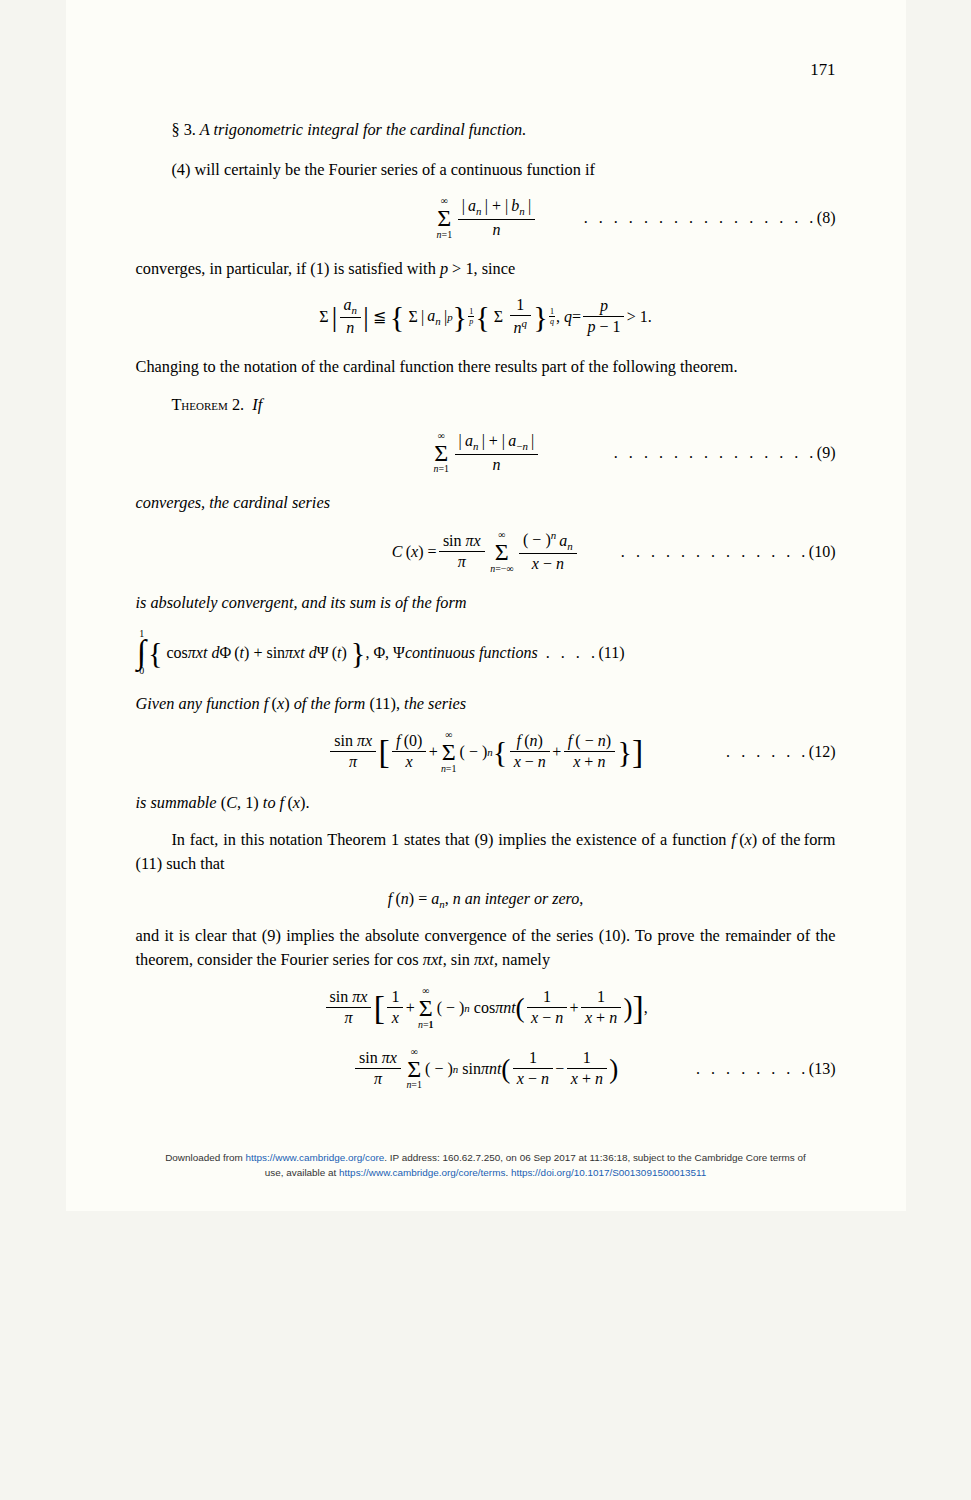171
§ 3. A trigonometric integral for the cardinal function.
(4) will certainly be the Fourier series of a continuous function if
∞Σn=1 | an | + | bn |n . . . . . . . . . . . . . . . .(8)
converges, in particular, if (1) is satisfied with p > 1, since
Σ |an n| ≦ { Σ | an |p}1 p{ Σ 1 nq}1 q, q = pp − 1 > 1.
Changing to the notation of the cardinal function there results part of the following theorem.
Theorem 2. If
∞Σn=1 | an | + | a−n |n . . . . . . . . . . . . . .(9)
converges, the cardinal series
C (x) = sin πx π ∞Σn=−∞ ( − )n an x − n . . . . . . . . . . . . .(10)
is absolutely convergent, and its sum is of the form
1∫0 { cos πxt d Φ (t) + sin πxt d Ψ (t) }, Φ, Ψ continuous functions . . . .(11)
Given any function f (x) of the form (11), the series
sin πx π [ f (0) x + ∞Σn=1 ( − )n {f (n) x − n + f ( − n) x + n} ] . . . . . .(12)
is summable (C, 1) to f (x).
In fact, in this notation Theorem 1 states that (9) implies the existence of a function f (x) of the form (11) such that
f (n) = an, n an integer or zero,
and it is clear that (9) implies the absolute convergence of the series (10). To prove the remainder of the theorem, consider the Fourier series for cos πxt, sin πxt, namely
sin πx π [ 1 x + ∞Σn=1 ( − )n cos πnt (1 x − n + 1 x + n)],
sin πx π ∞Σn=1 ( − )n sin πnt (1 x − n − 1 x + n) . . . . . . . .(13)
Downloaded from https://www.cambridge.org/core. IP address: 160.62.7.250, on 06 Sep 2017 at 11:36:18, subject to the Cambridge Core terms of
use, available at https://www.cambridge.org/core/terms. https://doi.org/10.1017/S0013091500013511